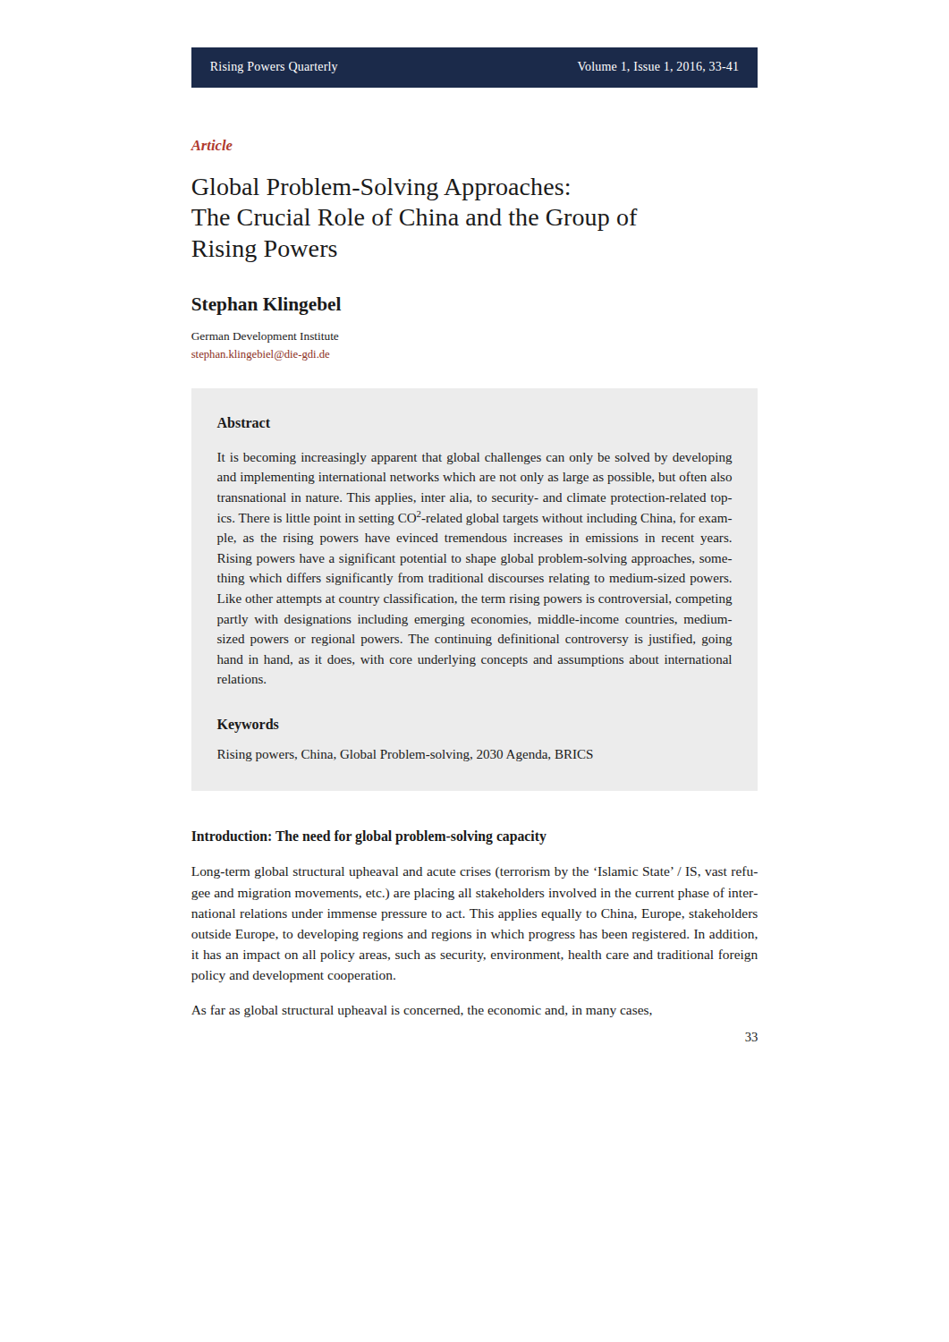Rising Powers Quarterly Volume 1, Issue 1, 2016, 33-41
Article
Global Problem-Solving Approaches:
The Crucial Role of China and the Group of
Rising Powers
Stephan Klingebel
German Development Institute
stephan.klingebiel@die-gdi.de
Abstract
It is becoming increasingly apparent that global challenges can only be solved by developing and implementing international networks which are not only as large as possible, but often also transnational in nature. This applies, inter alia, to security- and climate protection-related topics. There is little point in setting CO2-related global targets without including China, for example, as the rising powers have evinced tremendous increases in emissions in recent years. Rising powers have a significant potential to shape global problem-solving approaches, something which differs significantly from traditional discourses relating to medium-sized powers. Like other attempts at country classification, the term rising powers is controversial, competing partly with designations including emerging economies, middle-income countries, medium-sized powers or regional powers. The continuing definitional controversy is justified, going hand in hand, as it does, with core underlying concepts and assumptions about international relations.
Keywords
Rising powers, China, Global Problem-solving, 2030 Agenda, BRICS
Introduction: The need for global problem-solving capacity
Long-term global structural upheaval and acute crises (terrorism by the ‘Islamic State’ / IS, vast refugee and migration movements, etc.) are placing all stakeholders involved in the current phase of international relations under immense pressure to act. This applies equally to China, Europe, stakeholders outside Europe, to developing regions and regions in which progress has been registered. In addition, it has an impact on all policy areas, such as security, environment, health care and traditional foreign policy and development cooperation.
As far as global structural upheaval is concerned, the economic and, in many cases,
33